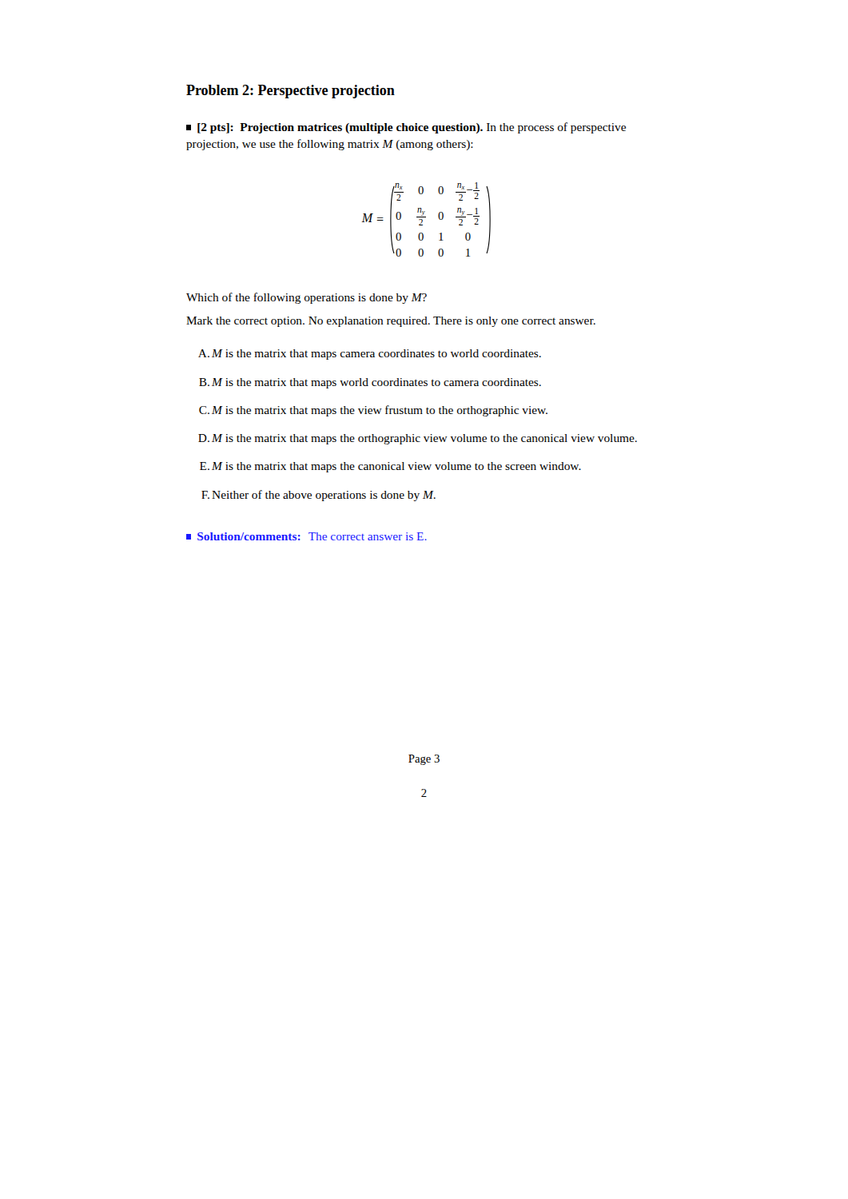Problem 2: Perspective projection
[2 pts]: Projection matrices (multiple choice question). In the process of perspective projection, we use the following matrix M (among others):
M=
| n x 2 | 0 | 0 | n x 2 − 1 2 |
| 0 | n y 2 | 0 | n y 2 − 1 2 |
| 0 | 0 | 1 | 0 |
| 0 | 0 | 0 | 1 |
Which of the following operations is done by M?
Mark the correct option. No explanation required. There is only one correct answer.
A. M is the matrix that maps camera coordinates to world coordinates.
B. M is the matrix that maps world coordinates to camera coordinates.
C. M is the matrix that maps the view frustum to the orthographic view.
D. M is the matrix that maps the orthographic view volume to the canonical view volume.
E. M is the matrix that maps the canonical view volume to the screen window.
F. Neither of the above operations is done by M.
Solution/comments: The correct answer is E.
Page 3
2